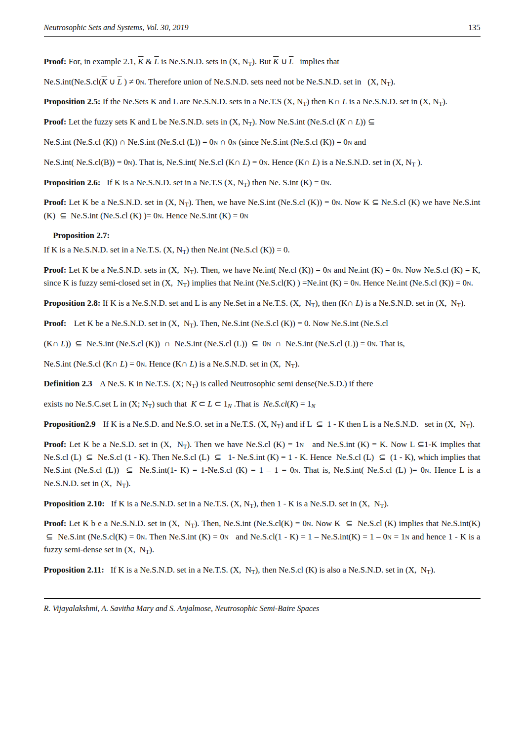Neutrosophic Sets and Systems, Vol. 30, 2019 135
Proof: For, in example 2.1, K & L is Ne.S.N.D. sets in (X, NT). But K ∪ L implies that
Ne.S.int(Ne.S.cl(K ∪ L ) ≠ 0n. Therefore union of Ne.S.N.D. sets need not be Ne.S.N.D. set in (X, NT).
Proposition 2.5: If the Ne.Sets K and L are Ne.S.N.D. sets in a Ne.T.S (X, NT) then K∩ L is a Ne.S.N.D. set in (X, NT).
Proof: Let the fuzzy sets K and L be Ne.S.N.D. sets in (X, NT). Now Ne.S.int (Ne.S.cl (K ∩ L)) ⊆
Ne.S.int (Ne.S.cl (K)) ∩ Ne.S.int (Ne.S.cl (L)) = 0n ∩ 0n (since Ne.S.int (Ne.S.cl (K)) = 0n and
Ne.S.int( Ne.S.cl(B)) = 0n). That is, Ne.S.int( Ne.S.cl (K∩ L) = 0n. Hence (K∩ L) is a Ne.S.N.D. set in (X, NT ).
Proposition 2.6: If K is a Ne.S.N.D. set in a Ne.T.S (X, NT) then Ne. S.int (K) = 0n.
Proof: Let K be a Ne.S.N.D. set in (X, NT). Then, we have Ne.S.int (Ne.S.cl (K)) = 0n. Now K ⊆ Ne.S.cl (K) we have Ne.S.int (K) ⊆ Ne.S.int (Ne.S.cl (K) )= 0n. Hence Ne.S.int (K) = 0n
Proposition 2.7:
If K is a Ne.S.N.D. set in a Ne.T.S. (X, NT) then Ne.int (Ne.S.cl (K)) = 0.
Proof: Let K be a Ne.S.N.D. sets in (X, NT). Then, we have Ne.int( Ne.cl (K)) = 0n and Ne.int (K) = 0n. Now Ne.S.cl (K) = K, since K is fuzzy semi-closed set in (X, NT) implies that Ne.int (Ne.S.cl(K) ) =Ne.int (K) = 0n. Hence Ne.int (Ne.S.cl (K)) = 0n.
Proposition 2.8: If K is a Ne.S.N.D. set and L is any Ne.Set in a Ne.T.S. (X, NT), then (K∩ L) is a Ne.S.N.D. set in (X, NT).
Proof: Let K be a Ne.S.N.D. set in (X, NT). Then, Ne.S.int (Ne.S.cl (K)) = 0. Now Ne.S.int (Ne.S.cl
(K∩ L)) ⊆ Ne.S.int (Ne.S.cl (K)) ∩ Ne.S.int (Ne.S.cl (L)) ⊆ 0n ∩ Ne.S.int (Ne.S.cl (L)) = 0n. That is,
Ne.S.int (Ne.S.cl (K∩ L) = 0n. Hence (K∩ L) is a Ne.S.N.D. set in (X, NT).
Definition 2.3 A Ne.S. K in Ne.T.S. (X; NT) is called Neutrosophic semi dense(Ne.S.D.) if there
exists no Ne.S.C.set L in (X; NT) such that K ⊂ L ⊂ 1N .That is Ne.S.cl(K) = 1N
Proposition2.9 If K is a Ne.S.D. and Ne.S.O. set in a Ne.T.S. (X, NT) and if L ⊆ 1 - K then L is a Ne.S.N.D. set in (X, NT).
Proof: Let K be a Ne.S.D. set in (X, NT). Then we have Ne.S.cl (K) = 1n and Ne.S.int (K) = K. Now L ⊆1-K implies that Ne.S.cl (L) ⊆ Ne.S.cl (1 - K). Then Ne.S.cl (L) ⊆ 1- Ne.S.int (K) = 1 - K. Hence Ne.S.cl (L) ⊆ (1 - K), which implies that Ne.S.int (Ne.S.cl (L)) ⊆ Ne.S.int(1- K) = 1-Ne.S.cl (K) = 1 – 1 = 0n. That is, Ne.S.int( Ne.S.cl (L) )= 0n. Hence L is a Ne.S.N.D. set in (X, NT).
Proposition 2.10: If K is a Ne.S.N.D. set in a Ne.T.S. (X, NT), then 1 - K is a Ne.S.D. set in (X, NT).
Proof: Let K b e a Ne.S.N.D. set in (X, NT). Then, Ne.S.int (Ne.S.cl(K) = 0n. Now K ⊆ Ne.S.cl (K) implies that Ne.S.int(K) ⊆ Ne.S.int (Ne.S.cl(K) = 0n. Then Ne.S.int (K) = 0n and Ne.S.cl(1 - K) = 1 – Ne.S.int(K) = 1 – 0n = 1n and hence 1 - K is a fuzzy semi-dense set in (X, NT).
Proposition 2.11: If K is a Ne.S.N.D. set in a Ne.T.S. (X, NT), then Ne.S.cl (K) is also a Ne.S.N.D. set in (X, NT).
R. Vijayalakshmi, A. Savitha Mary and S. Anjalmose, Neutrosophic Semi-Baire Spaces